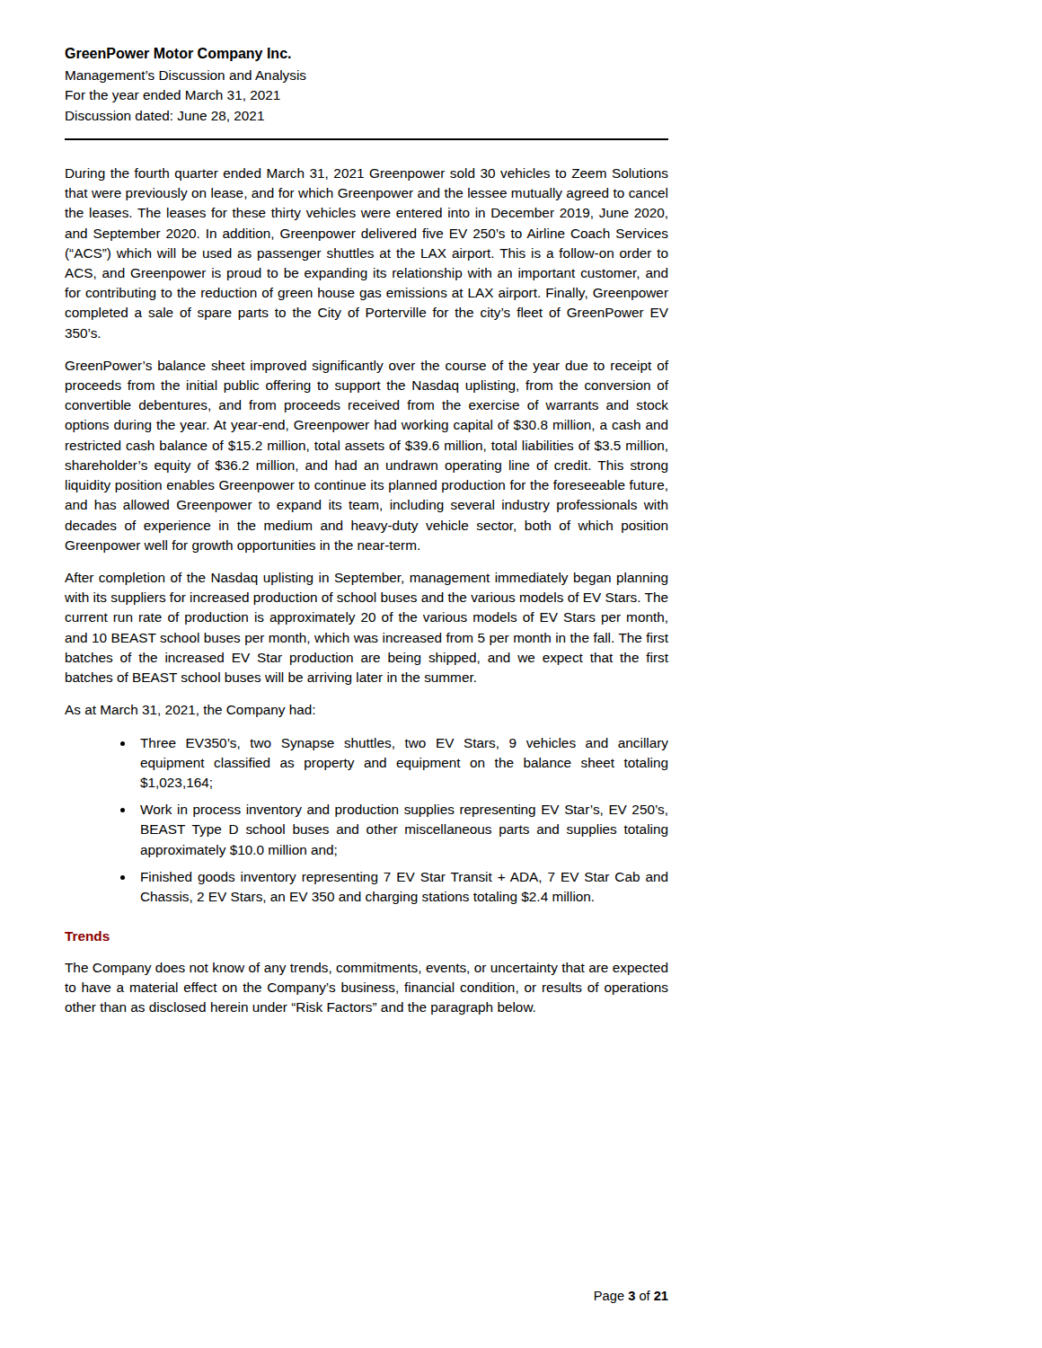GreenPower Motor Company Inc.
Management’s Discussion and Analysis
For the year ended March 31, 2021
Discussion dated: June 28, 2021
During the fourth quarter ended March 31, 2021 Greenpower sold 30 vehicles to Zeem Solutions that were previously on lease, and for which Greenpower and the lessee mutually agreed to cancel the leases. The leases for these thirty vehicles were entered into in December 2019, June 2020, and September 2020. In addition, Greenpower delivered five EV 250’s to Airline Coach Services (“ACS”) which will be used as passenger shuttles at the LAX airport. This is a follow-on order to ACS, and Greenpower is proud to be expanding its relationship with an important customer, and for contributing to the reduction of green house gas emissions at LAX airport. Finally, Greenpower completed a sale of spare parts to the City of Porterville for the city’s fleet of GreenPower EV 350’s.
GreenPower’s balance sheet improved significantly over the course of the year due to receipt of proceeds from the initial public offering to support the Nasdaq uplisting, from the conversion of convertible debentures, and from proceeds received from the exercise of warrants and stock options during the year. At year-end, Greenpower had working capital of $30.8 million, a cash and restricted cash balance of $15.2 million, total assets of $39.6 million, total liabilities of $3.5 million, shareholder’s equity of $36.2 million, and had an undrawn operating line of credit. This strong liquidity position enables Greenpower to continue its planned production for the foreseeable future, and has allowed Greenpower to expand its team, including several industry professionals with decades of experience in the medium and heavy-duty vehicle sector, both of which position Greenpower well for growth opportunities in the near-term.
After completion of the Nasdaq uplisting in September, management immediately began planning with its suppliers for increased production of school buses and the various models of EV Stars. The current run rate of production is approximately 20 of the various models of EV Stars per month, and 10 BEAST school buses per month, which was increased from 5 per month in the fall. The first batches of the increased EV Star production are being shipped, and we expect that the first batches of BEAST school buses will be arriving later in the summer.
As at March 31, 2021, the Company had:
Three EV350’s, two Synapse shuttles, two EV Stars, 9 vehicles and ancillary equipment classified as property and equipment on the balance sheet totaling $1,023,164;
Work in process inventory and production supplies representing EV Star’s, EV 250’s, BEAST Type D school buses and other miscellaneous parts and supplies totaling approximately $10.0 million and;
Finished goods inventory representing 7 EV Star Transit + ADA, 7 EV Star Cab and Chassis, 2 EV Stars, an EV 350 and charging stations totaling $2.4 million.
Trends
The Company does not know of any trends, commitments, events, or uncertainty that are expected to have a material effect on the Company’s business, financial condition, or results of operations other than as disclosed herein under “Risk Factors” and the paragraph below.
Page 3 of 21